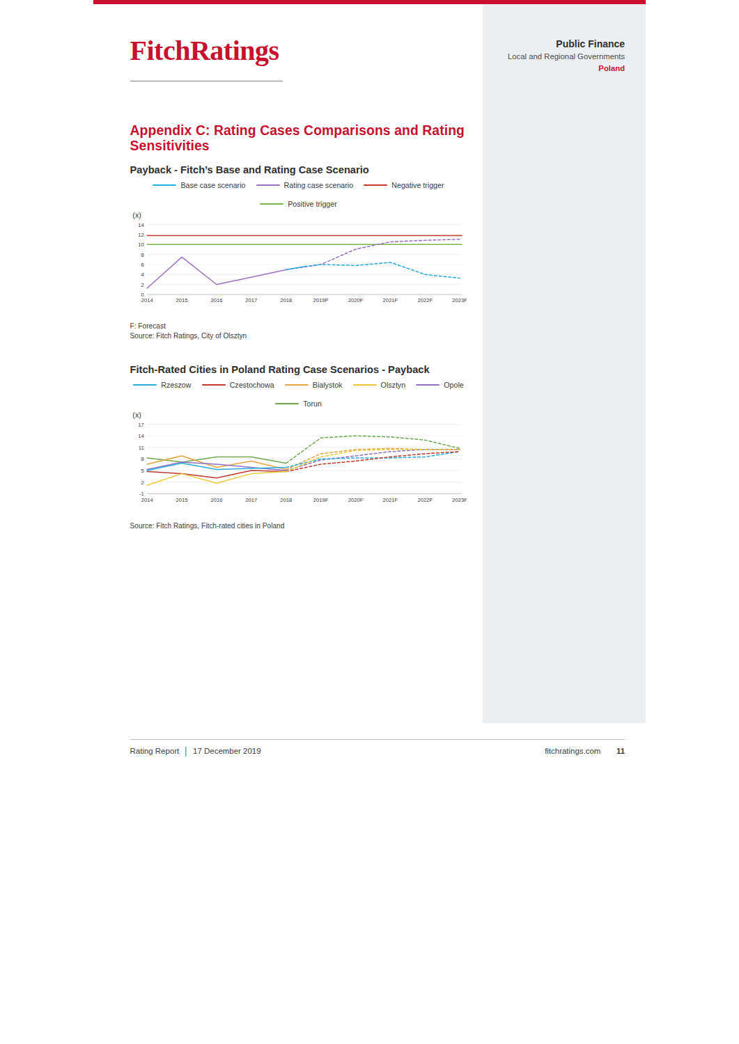Public Finance
Local and Regional Governments
Poland
FitchRatings
Appendix C: Rating Cases Comparisons and Rating Sensitivities
Payback - Fitch’s Base and Rating Case Scenario
Base case scenario Rating case scenario Negative trigger Positive trigger
(x)
14 12 10 8 6 4 2 0 2014 2015 2016 2017 2018 2019P 2020F 2021F 2022F 2023F
F: Forecast
Source: Fitch Ratings, City of Olsztyn
Fitch-Rated Cities in Poland Rating Case Scenarios - Payback
Rzeszow Czestochowa Bialystok Olsztyn Opole Torun
(x)
17 14 11 8 5 2 -1 2014 2015 2016 2017 2018 2019F 2020F 2021F 2022F 2023F
Source: Fitch Ratings, Fitch-rated cities in Poland
Rating Report │ 17 December 2019
fitchratings.com 11